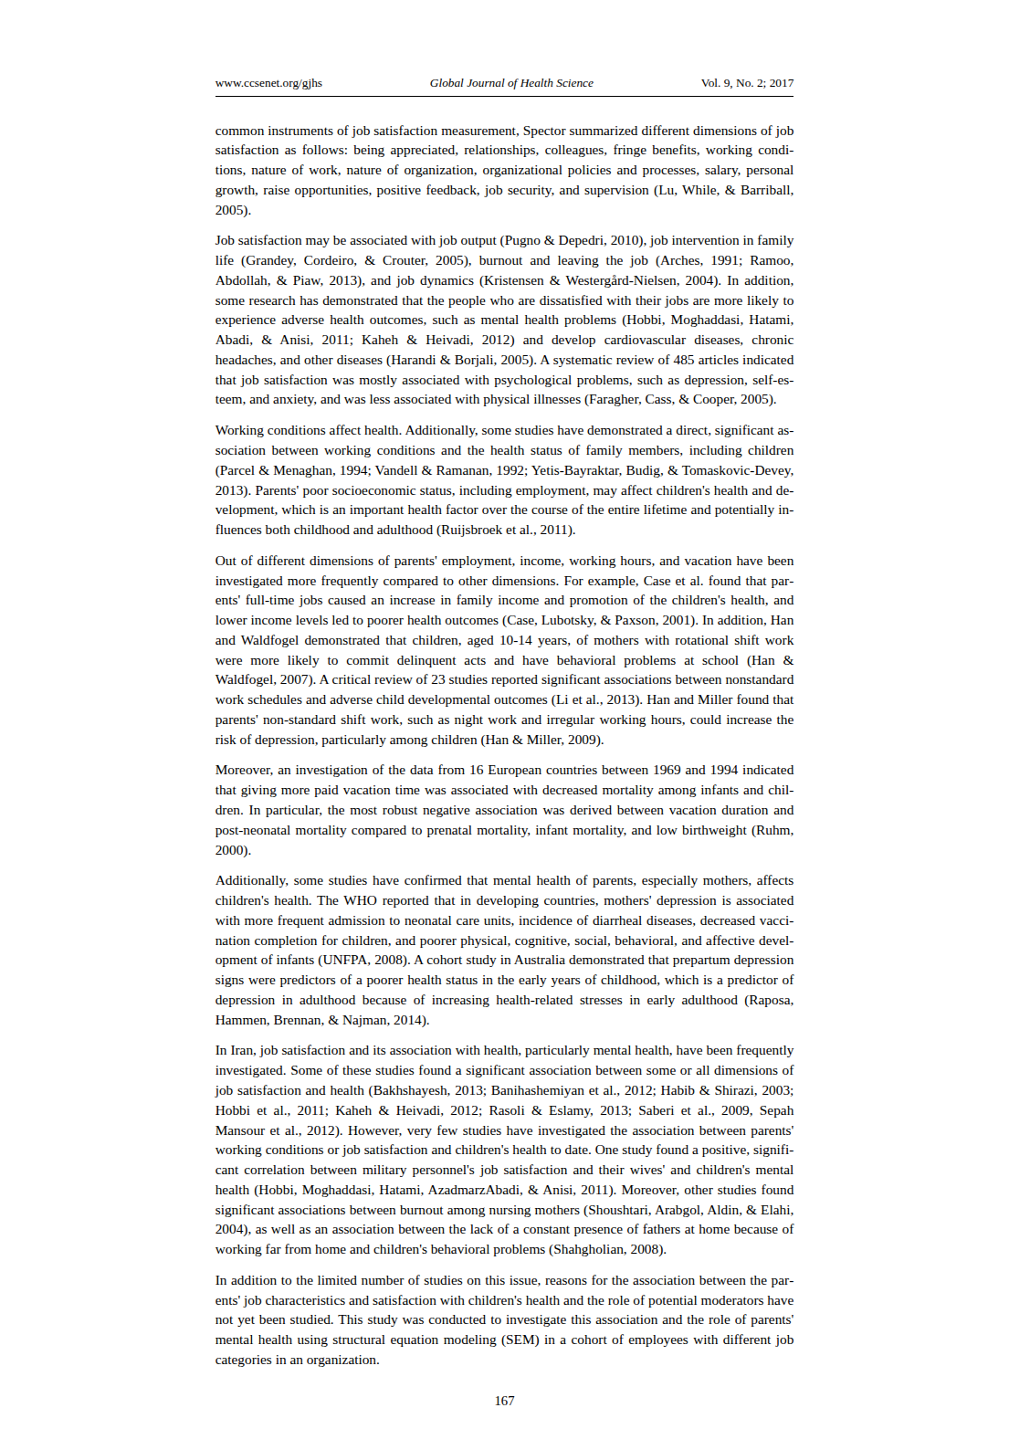www.ccsenet.org/gjhs Global Journal of Health Science Vol. 9, No. 2; 2017
common instruments of job satisfaction measurement, Spector summarized different dimensions of job satisfaction as follows: being appreciated, relationships, colleagues, fringe benefits, working conditions, nature of work, nature of organization, organizational policies and processes, salary, personal growth, raise opportunities, positive feedback, job security, and supervision (Lu, While, & Barriball, 2005).
Job satisfaction may be associated with job output (Pugno & Depedri, 2010), job intervention in family life (Grandey, Cordeiro, & Crouter, 2005), burnout and leaving the job (Arches, 1991; Ramoo, Abdollah, & Piaw, 2013), and job dynamics (Kristensen & Westergård-Nielsen, 2004). In addition, some research has demonstrated that the people who are dissatisfied with their jobs are more likely to experience adverse health outcomes, such as mental health problems (Hobbi, Moghaddasi, Hatami, Abadi, & Anisi, 2011; Kaheh & Heivadi, 2012) and develop cardiovascular diseases, chronic headaches, and other diseases (Harandi & Borjali, 2005). A systematic review of 485 articles indicated that job satisfaction was mostly associated with psychological problems, such as depression, self-esteem, and anxiety, and was less associated with physical illnesses (Faragher, Cass, & Cooper, 2005).
Working conditions affect health. Additionally, some studies have demonstrated a direct, significant association between working conditions and the health status of family members, including children (Parcel & Menaghan, 1994; Vandell & Ramanan, 1992; Yetis-Bayraktar, Budig, & Tomaskovic-Devey, 2013). Parents' poor socioeconomic status, including employment, may affect children's health and development, which is an important health factor over the course of the entire lifetime and potentially influences both childhood and adulthood (Ruijsbroek et al., 2011).
Out of different dimensions of parents' employment, income, working hours, and vacation have been investigated more frequently compared to other dimensions. For example, Case et al. found that parents' full-time jobs caused an increase in family income and promotion of the children's health, and lower income levels led to poorer health outcomes (Case, Lubotsky, & Paxson, 2001). In addition, Han and Waldfogel demonstrated that children, aged 10-14 years, of mothers with rotational shift work were more likely to commit delinquent acts and have behavioral problems at school (Han & Waldfogel, 2007). A critical review of 23 studies reported significant associations between nonstandard work schedules and adverse child developmental outcomes (Li et al., 2013). Han and Miller found that parents' non-standard shift work, such as night work and irregular working hours, could increase the risk of depression, particularly among children (Han & Miller, 2009).
Moreover, an investigation of the data from 16 European countries between 1969 and 1994 indicated that giving more paid vacation time was associated with decreased mortality among infants and children. In particular, the most robust negative association was derived between vacation duration and post-neonatal mortality compared to prenatal mortality, infant mortality, and low birthweight (Ruhm, 2000).
Additionally, some studies have confirmed that mental health of parents, especially mothers, affects children's health. The WHO reported that in developing countries, mothers' depression is associated with more frequent admission to neonatal care units, incidence of diarrheal diseases, decreased vaccination completion for children, and poorer physical, cognitive, social, behavioral, and affective development of infants (UNFPA, 2008). A cohort study in Australia demonstrated that prepartum depression signs were predictors of a poorer health status in the early years of childhood, which is a predictor of depression in adulthood because of increasing health-related stresses in early adulthood (Raposa, Hammen, Brennan, & Najman, 2014).
In Iran, job satisfaction and its association with health, particularly mental health, have been frequently investigated. Some of these studies found a significant association between some or all dimensions of job satisfaction and health (Bakhshayesh, 2013; Banihashemiyan et al., 2012; Habib & Shirazi, 2003; Hobbi et al., 2011; Kaheh & Heivadi, 2012; Rasoli & Eslamy, 2013; Saberi et al., 2009, Sepah Mansour et al., 2012). However, very few studies have investigated the association between parents' working conditions or job satisfaction and children's health to date. One study found a positive, significant correlation between military personnel's job satisfaction and their wives' and children's mental health (Hobbi, Moghaddasi, Hatami, AzadmarzAbadi, & Anisi, 2011). Moreover, other studies found significant associations between burnout among nursing mothers (Shoushtari, Arabgol, Aldin, & Elahi, 2004), as well as an association between the lack of a constant presence of fathers at home because of working far from home and children's behavioral problems (Shahgholian, 2008).
In addition to the limited number of studies on this issue, reasons for the association between the parents' job characteristics and satisfaction with children's health and the role of potential moderators have not yet been studied. This study was conducted to investigate this association and the role of parents' mental health using structural equation modeling (SEM) in a cohort of employees with different job categories in an organization.
167